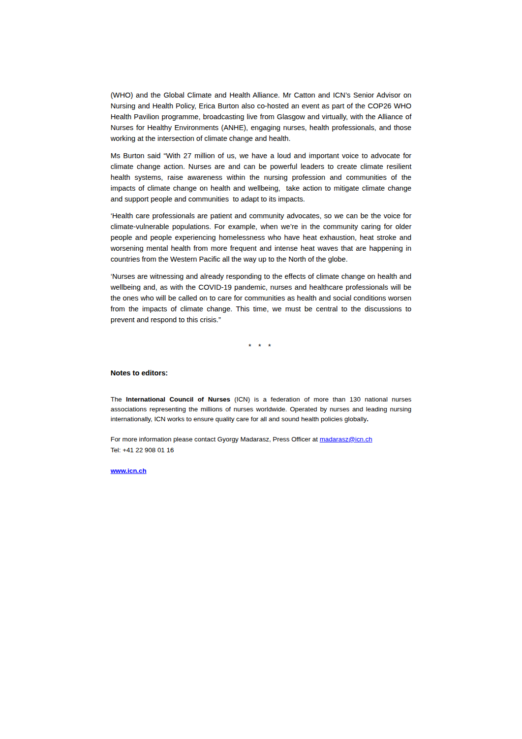(WHO) and the Global Climate and Health Alliance. Mr Catton and ICN’s Senior Advisor on Nursing and Health Policy, Erica Burton also co-hosted an event as part of the COP26 WHO Health Pavilion programme, broadcasting live from Glasgow and virtually, with the Alliance of Nurses for Healthy Environments (ANHE), engaging nurses, health professionals, and those working at the intersection of climate change and health.
Ms Burton said “With 27 million of us, we have a loud and important voice to advocate for climate change action. Nurses are and can be powerful leaders to create climate resilient health systems, raise awareness within the nursing profession and communities of the impacts of climate change on health and wellbeing, take action to mitigate climate change and support people and communities to adapt to its impacts.
‘Health care professionals are patient and community advocates, so we can be the voice for climate-vulnerable populations. For example, when we’re in the community caring for older people and people experiencing homelessness who have heat exhaustion, heat stroke and worsening mental health from more frequent and intense heat waves that are happening in countries from the Western Pacific all the way up to the North of the globe.
‘Nurses are witnessing and already responding to the effects of climate change on health and wellbeing and, as with the COVID-19 pandemic, nurses and healthcare professionals will be the ones who will be called on to care for communities as health and social conditions worsen from the impacts of climate change. This time, we must be central to the discussions to prevent and respond to this crisis.”
* * *
Notes to editors:
The International Council of Nurses (ICN) is a federation of more than 130 national nurses associations representing the millions of nurses worldwide. Operated by nurses and leading nursing internationally, ICN works to ensure quality care for all and sound health policies globally.
For more information please contact Gyorgy Madarasz, Press Officer at madarasz@icn.ch
Tel: +41 22 908 01 16
www.icn.ch